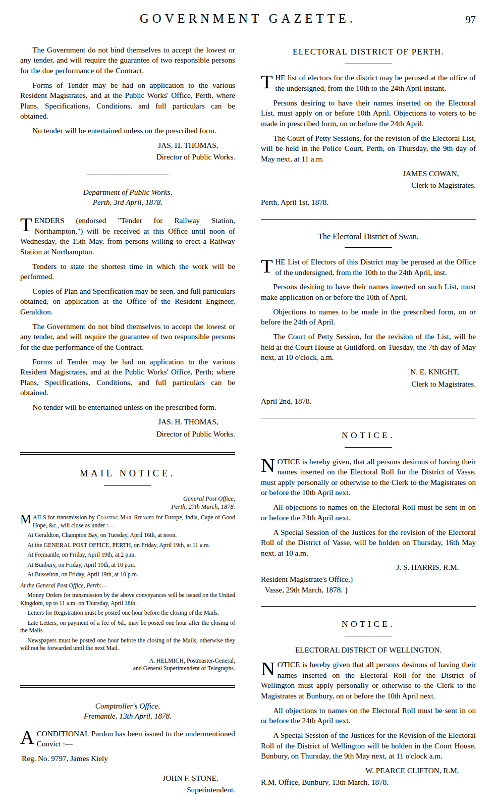GOVERNMENT GAZETTE.
97
The Government do not bind themselves to accept the lowest or any tender, and will require the guarantee of two responsible persons for the due performance of the Contract.
Forms of Tender may be had on application to the various Resident Magistrates, and at the Public Works' Office, Perth, where Plans, Specifications, Conditions, and full particulars can be obtained.
No tender will be entertained unless on the prescribed form.
JAS. H. THOMAS,
Director of Public Works.
Department of Public Works,
Perth, 3rd April, 1878.
TENDERS (endorsed "Tender for Railway Station, Northampton,") will be received at this Office until noon of Wednesday, the 15th May, from persons willing to erect a Railway Station at Northampton.
Tenders to state the shortest time in which the work will be performed.
Copies of Plan and Specification may be seen, and full particulars obtained, on application at the Office of the Resident Engineer, Geraldton.
The Government do not bind themselves to accept the lowest or any tender, and will require the guarantee of two responsible persons for the due performance of the Contract.
Forms of Tender may be had on application to the various Resident Magistrates, and at the Public Works' Office, Perth; where Plans, Specifications, Conditions, and full particulars can be obtained.
No tender will be entertained unless on the prescribed form.
JAS. H. THOMAS,
Director of Public Works.
MAIL NOTICE.
General Post Office,
Perth, 27th March, 1878.
MAILS for transmission by Coasting Mail Steamer for Europe, India, Cape of Good Hope, &c., will close as under :—
At Geraldton, Champion Bay, on Tuesday, April 16th, at noon.
At the GENERAL POST OFFICE, PERTH, on Friday, April 19th, at 11 a.m.
At Fremantle, on Friday, April 19th, at 2 p.m.
At Bunbury, on Friday, April 19th, at 10 p.m.
At Busselton, on Friday, April 19th, at 10 p.m.
At the General Post Office, Perth:—
Money Orders for transmission by the above conveyances will be issued on the United Kingdom, up to 11 a.m. on Thursday, April 18th.
Letters for Registration must be posted one hour before the closing of the Mails.
Late Letters, on payment of a fee of 6d., may be posted one hour after the closing of the Mails.
Newspapers must be posted one hour before the closing of the Mails, otherwise they will not be forwarded until the next Mail.
A. HELMICH, Postmaster-General,
and General Superintendent of Telegraphs.
Comptroller's Office,
Fremantle, 13th April, 1878.
A CONDITIONAL Pardon has been issued to the undermentioned Convict :—
Reg. No. 9797, James Kiely
JOHN F. STONE,
Superintendent.
ELECTORAL DISTRICT OF PERTH.
THE list of electors for the district may be perused at the office of the undersigned, from the 10th to the 24th April instant.
Persons desiring to have their names inserted on the Electoral List, must apply on or before 10th April. Objections to voters to be made in prescribed form, on or before the 24th April.
The Court of Petty Sessions, for the revision of the Electoral List, will be held in the Police Court, Perth, on Thursday, the 9th day of May next, at 11 a.m.
JAMES COWAN,
Clerk to Magistrates.
Perth, April 1st, 1878.
The Electoral District of Swan.
THE List of Electors of this District may be perused at the Office of the undersigned, from the 10th to the 24th April, inst.
Persons desiring to have their names inserted on such List, must make application on or before the 10th of April.
Objections to names to be made in the prescribed form, on or before the 24th of April.
The Court of Petty Session, for the revision of the List, will be held at the Court House at Guildford, on Tuesday, the 7th day of May next, at 10 o'clock, a.m.
N. E. KNIGHT,
Clerk to Magistrates.
April 2nd, 1878.
NOTICE.
NOTICE is hereby given, that all persons desirous of having their names inserted on the Electoral Roll for the District of Vasse, must apply personally or otherwise to the Clerk to the Magistrates on or before the 10th April next.
All objections to names on the Electoral Roll must be sent in on or before the 24th April next.
A Special Session of the Justices for the revision of the Electoral Roll of the District of Vasse, will be holden on Thursday, 16th May next, at 10 a.m.
J. S. HARRIS, R.M.
Resident Magistrate's Office,}
Vasse, 29th March, 1878. }
NOTICE.
ELECTORAL DISTRICT OF WELLINGTON.
NOTICE is hereby given that all persons desirous of having their names inserted on the Electoral Roll for the District of Wellington must apply personally or otherwise to the Clerk to the Magistrates at Bunbury, on or before the 10th April next.
All objections to names on the Electoral Roll must be sent in on or before the 24th April next.
A Special Session of the Justices for the Revision of the Electoral Roll of the District of Wellington will be holden in the Court House, Bunbury, on Thursday, the 9th May next, at 11 o'clock a.m.
W. PEARCE CLIFTON, R.M.
R.M. Office, Bunbury, 13th March, 1878.